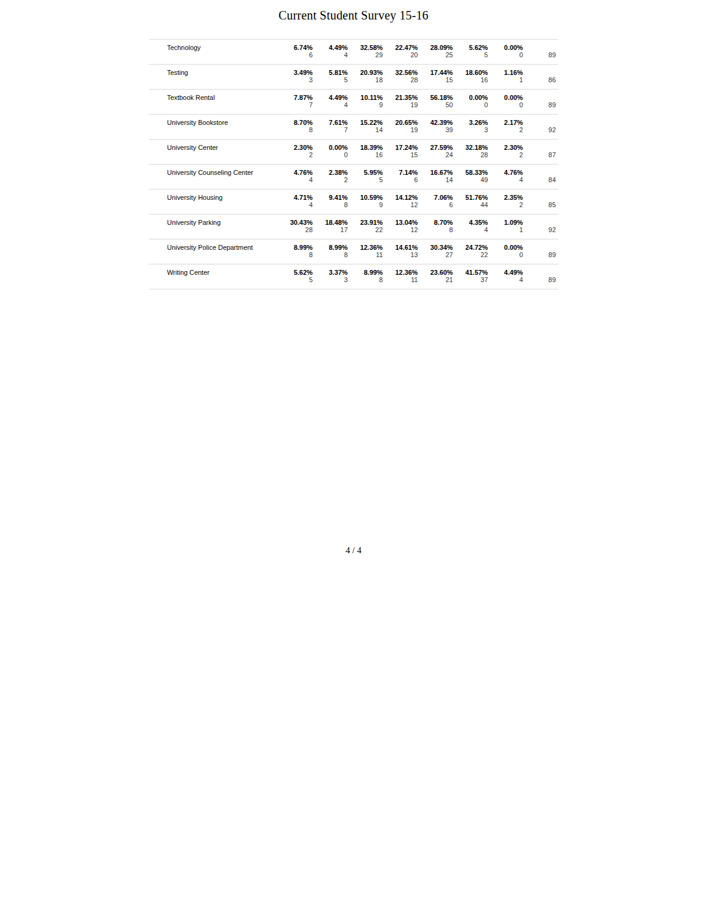Current Student Survey 15-16
| Technology | 6.74% | 4.49% | 32.58% | 22.47% | 28.09% | 5.62% | 0.00% | |
| | 6 | 4 | 29 | 20 | 25 | 5 | 0 | 89 |
| Testing | 3.49% | 5.81% | 20.93% | 32.56% | 17.44% | 18.60% | 1.16% | |
| | 3 | 5 | 18 | 28 | 15 | 16 | 1 | 86 |
| Textbook Rental | 7.87% | 4.49% | 10.11% | 21.35% | 56.18% | 0.00% | 0.00% | |
| | 7 | 4 | 9 | 19 | 50 | 0 | 0 | 89 |
| University Bookstore | 8.70% | 7.61% | 15.22% | 20.65% | 42.39% | 3.26% | 2.17% | |
| | 8 | 7 | 14 | 19 | 39 | 3 | 2 | 92 |
| University Center | 2.30% | 0.00% | 18.39% | 17.24% | 27.59% | 32.18% | 2.30% | |
| | 2 | 0 | 16 | 15 | 24 | 28 | 2 | 87 |
| University Counseling Center | 4.76% | 2.38% | 5.95% | 7.14% | 16.67% | 58.33% | 4.76% | |
| | 4 | 2 | 5 | 6 | 14 | 49 | 4 | 84 |
| University Housing | 4.71% | 9.41% | 10.59% | 14.12% | 7.06% | 51.76% | 2.35% | |
| | 4 | 8 | 9 | 12 | 6 | 44 | 2 | 85 |
| University Parking | 30.43% | 18.48% | 23.91% | 13.04% | 8.70% | 4.35% | 1.09% | |
| | 28 | 17 | 22 | 12 | 8 | 4 | 1 | 92 |
| University Police Department | 8.99% | 8.99% | 12.36% | 14.61% | 30.34% | 24.72% | 0.00% | |
| | 8 | 8 | 11 | 13 | 27 | 22 | 0 | 89 |
| Writing Center | 5.62% | 3.37% | 8.99% | 12.36% | 23.60% | 41.57% | 4.49% | |
| | 5 | 3 | 8 | 11 | 21 | 37 | 4 | 89 |
4 / 4